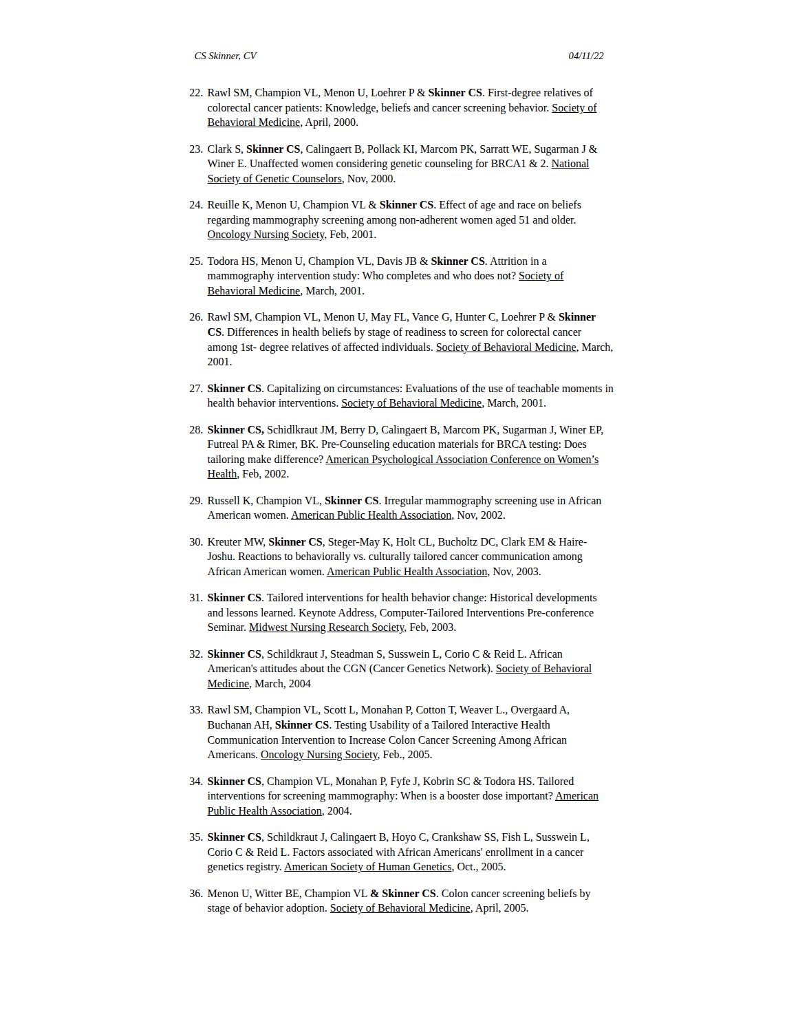CS Skinner, CV 04/11/22
22. Rawl SM, Champion VL, Menon U, Loehrer P & Skinner CS. First-degree relatives of colorectal cancer patients: Knowledge, beliefs and cancer screening behavior. Society of Behavioral Medicine, April, 2000.
23. Clark S, Skinner CS, Calingaert B, Pollack KI, Marcom PK, Sarratt WE, Sugarman J & Winer E. Unaffected women considering genetic counseling for BRCA1 & 2. National Society of Genetic Counselors, Nov, 2000.
24. Reuille K, Menon U, Champion VL & Skinner CS. Effect of age and race on beliefs regarding mammography screening among non-adherent women aged 51 and older. Oncology Nursing Society, Feb, 2001.
25. Todora HS, Menon U, Champion VL, Davis JB & Skinner CS. Attrition in a mammography intervention study: Who completes and who does not? Society of Behavioral Medicine, March, 2001.
26. Rawl SM, Champion VL, Menon U, May FL, Vance G, Hunter C, Loehrer P & Skinner CS. Differences in health beliefs by stage of readiness to screen for colorectal cancer among 1st- degree relatives of affected individuals. Society of Behavioral Medicine, March, 2001.
27. Skinner CS. Capitalizing on circumstances: Evaluations of the use of teachable moments in health behavior interventions. Society of Behavioral Medicine, March, 2001.
28. Skinner CS, Schidlkraut JM, Berry D, Calingaert B, Marcom PK, Sugarman J, Winer EP, Futreal PA & Rimer, BK. Pre-Counseling education materials for BRCA testing: Does tailoring make difference? American Psychological Association Conference on Women’s Health, Feb, 2002.
29. Russell K, Champion VL, Skinner CS. Irregular mammography screening use in African American women. American Public Health Association, Nov, 2002.
30. Kreuter MW, Skinner CS, Steger-May K, Holt CL, Bucholtz DC, Clark EM & Haire-Joshu. Reactions to behaviorally vs. culturally tailored cancer communication among African American women. American Public Health Association, Nov, 2003.
31. Skinner CS. Tailored interventions for health behavior change: Historical developments and lessons learned. Keynote Address, Computer-Tailored Interventions Pre-conference Seminar. Midwest Nursing Research Society, Feb, 2003.
32. Skinner CS, Schildkraut J, Steadman S, Susswein L, Corio C & Reid L. African American's attitudes about the CGN (Cancer Genetics Network). Society of Behavioral Medicine, March, 2004
33. Rawl SM, Champion VL, Scott L, Monahan P, Cotton T, Weaver L., Overgaard A, Buchanan AH, Skinner CS. Testing Usability of a Tailored Interactive Health Communication Intervention to Increase Colon Cancer Screening Among African Americans. Oncology Nursing Society, Feb., 2005.
34. Skinner CS, Champion VL, Monahan P, Fyfe J, Kobrin SC & Todora HS. Tailored interventions for screening mammography: When is a booster dose important? American Public Health Association, 2004.
35. Skinner CS, Schildkraut J, Calingaert B, Hoyo C, Crankshaw SS, Fish L, Susswein L, Corio C & Reid L. Factors associated with African Americans' enrollment in a cancer genetics registry. American Society of Human Genetics, Oct., 2005.
36. Menon U, Witter BE, Champion VL & Skinner CS. Colon cancer screening beliefs by stage of behavior adoption. Society of Behavioral Medicine, April, 2005.